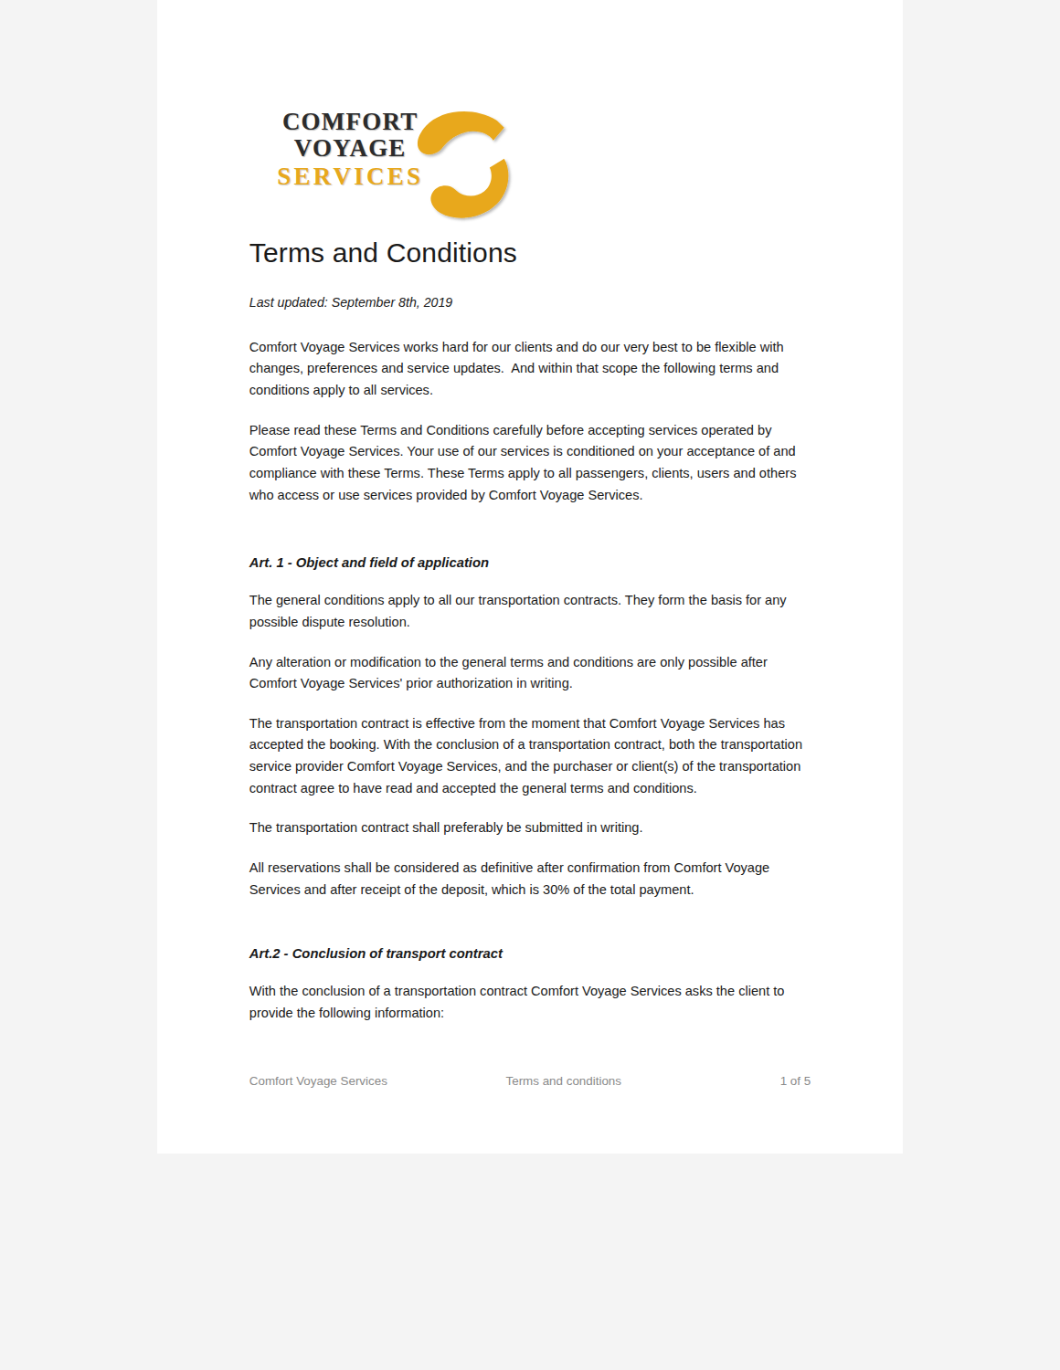COMFORT VOYAGE SERVICES
Terms and Conditions
Last updated: September 8th, 2019
Comfort Voyage Services works hard for our clients and do our very best to be flexible with changes, preferences and service updates. And within that scope the following terms and conditions apply to all services.
Please read these Terms and Conditions carefully before accepting services operated by Comfort Voyage Services. Your use of our services is conditioned on your acceptance of and compliance with these Terms. These Terms apply to all passengers, clients, users and others who access or use services provided by Comfort Voyage Services.
Art. 1 - Object and field of application
The general conditions apply to all our transportation contracts. They form the basis for any possible dispute resolution.
Any alteration or modification to the general terms and conditions are only possible after Comfort Voyage Services' prior authorization in writing.
The transportation contract is effective from the moment that Comfort Voyage Services has accepted the booking. With the conclusion of a transportation contract, both the transportation service provider Comfort Voyage Services, and the purchaser or client(s) of the transportation contract agree to have read and accepted the general terms and conditions.
The transportation contract shall preferably be submitted in writing.
All reservations shall be considered as definitive after confirmation from Comfort Voyage Services and after receipt of the deposit, which is 30% of the total payment.
Art.2 - Conclusion of transport contract
With the conclusion of a transportation contract Comfort Voyage Services asks the client to provide the following information:
Comfort Voyage Services
Terms and conditions
1 of 5